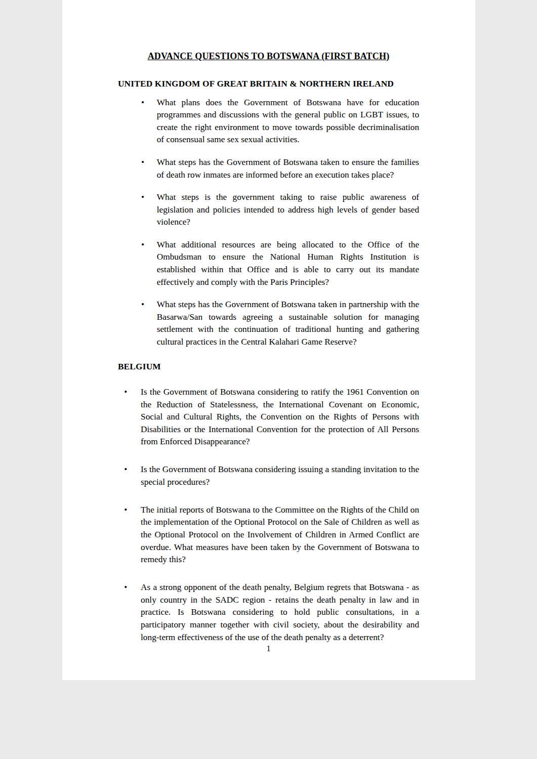ADVANCE QUESTIONS TO BOTSWANA (FIRST BATCH)
UNITED KINGDOM OF GREAT BRITAIN & NORTHERN IRELAND
What plans does the Government of Botswana have for education programmes and discussions with the general public on LGBT issues, to create the right environment to move towards possible decriminalisation of consensual same sex sexual activities.
What steps has the Government of Botswana taken to ensure the families of death row inmates are informed before an execution takes place?
What steps is the government taking to raise public awareness of legislation and policies intended to address high levels of gender based violence?
What additional resources are being allocated to the Office of the Ombudsman to ensure the National Human Rights Institution is established within that Office and is able to carry out its mandate effectively and comply with the Paris Principles?
What steps has the Government of Botswana taken in partnership with the Basarwa/San towards agreeing a sustainable solution for managing settlement with the continuation of traditional hunting and gathering cultural practices in the Central Kalahari Game Reserve?
BELGIUM
Is the Government of Botswana considering to ratify the 1961 Convention on the Reduction of Statelessness, the International Covenant on Economic, Social and Cultural Rights, the Convention on the Rights of Persons with Disabilities or the International Convention for the protection of All Persons from Enforced Disappearance?
Is the Government of Botswana considering issuing a standing invitation to the special procedures?
The initial reports of Botswana to the Committee on the Rights of the Child on the implementation of the Optional Protocol on the Sale of Children as well as the Optional Protocol on the Involvement of Children in Armed Conflict are overdue. What measures have been taken by the Government of Botswana to remedy this?
As a strong opponent of the death penalty, Belgium regrets that Botswana - as only country in the SADC region - retains the death penalty in law and in practice. Is Botswana considering to hold public consultations, in a participatory manner together with civil society, about the desirability and long-term effectiveness of the use of the death penalty as a deterrent?
1